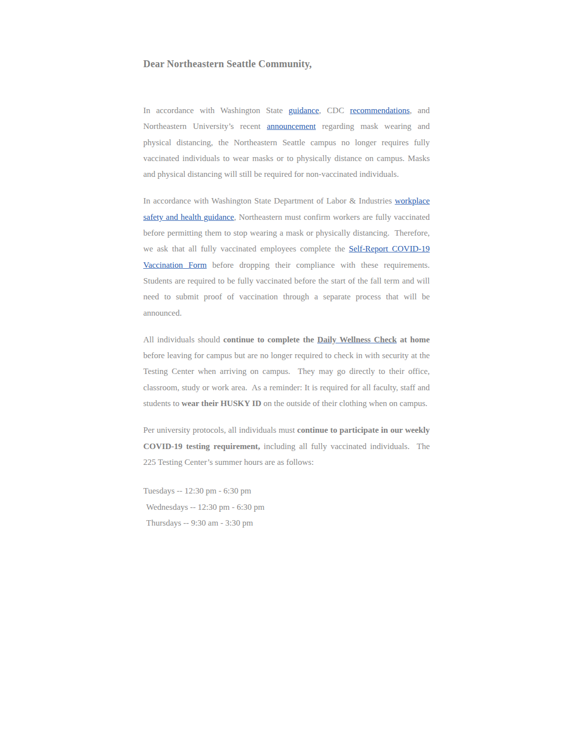Dear Northeastern Seattle Community,
In accordance with Washington State guidance, CDC recommendations, and Northeastern University’s recent announcement regarding mask wearing and physical distancing, the Northeastern Seattle campus no longer requires fully vaccinated individuals to wear masks or to physically distance on campus. Masks and physical distancing will still be required for non-vaccinated individuals.
In accordance with Washington State Department of Labor & Industries workplace safety and health guidance, Northeastern must confirm workers are fully vaccinated before permitting them to stop wearing a mask or physically distancing. Therefore, we ask that all fully vaccinated employees complete the Self-Report COVID-19 Vaccination Form before dropping their compliance with these requirements. Students are required to be fully vaccinated before the start of the fall term and will need to submit proof of vaccination through a separate process that will be announced.
All individuals should continue to complete the Daily Wellness Check at home before leaving for campus but are no longer required to check in with security at the Testing Center when arriving on campus. They may go directly to their office, classroom, study or work area. As a reminder: It is required for all faculty, staff and students to wear their HUSKY ID on the outside of their clothing when on campus.
Per university protocols, all individuals must continue to participate in our weekly COVID-19 testing requirement, including all fully vaccinated individuals. The 225 Testing Center’s summer hours are as follows:
Tuesdays -- 12:30 pm - 6:30 pm Wednesdays -- 12:30 pm - 6:30 pm Thursdays -- 9:30 am - 3:30 pm